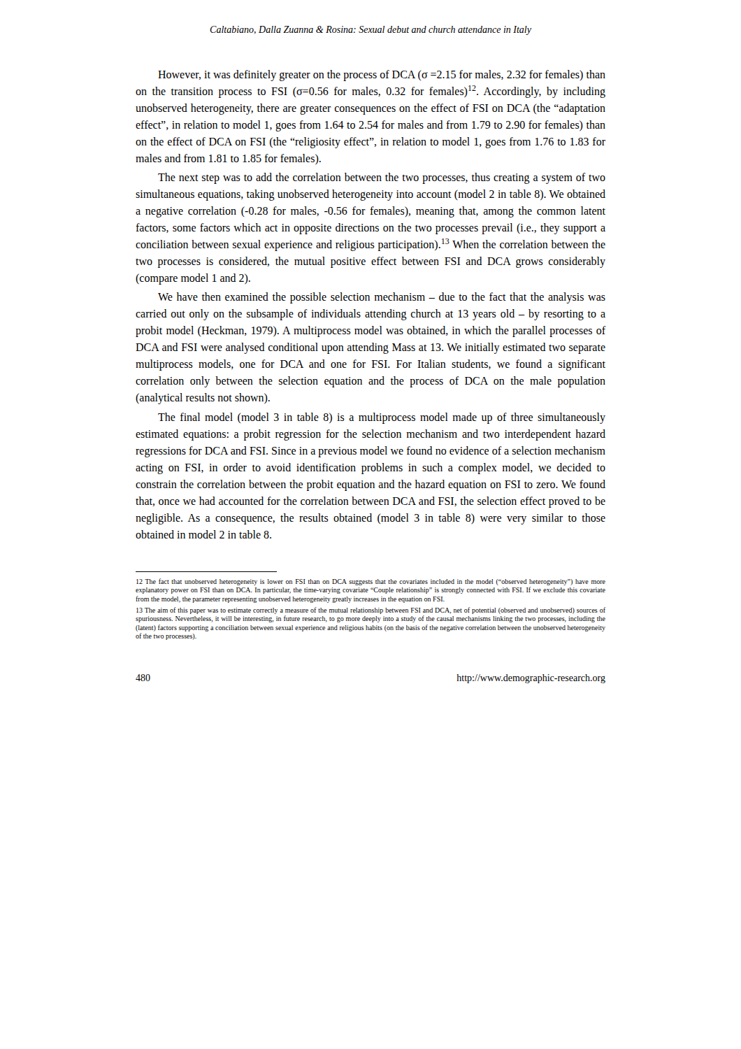Caltabiano, Dalla Zuanna & Rosina: Sexual debut and church attendance in Italy
However, it was definitely greater on the process of DCA (σ =2.15 for males, 2.32 for females) than on the transition process to FSI (σ=0.56 for males, 0.32 for females)12. Accordingly, by including unobserved heterogeneity, there are greater consequences on the effect of FSI on DCA (the “adaptation effect”, in relation to model 1, goes from 1.64 to 2.54 for males and from 1.79 to 2.90 for females) than on the effect of DCA on FSI (the “religiosity effect”, in relation to model 1, goes from 1.76 to 1.83 for males and from 1.81 to 1.85 for females).
The next step was to add the correlation between the two processes, thus creating a system of two simultaneous equations, taking unobserved heterogeneity into account (model 2 in table 8). We obtained a negative correlation (-0.28 for males, -0.56 for females), meaning that, among the common latent factors, some factors which act in opposite directions on the two processes prevail (i.e., they support a conciliation between sexual experience and religious participation).13 When the correlation between the two processes is considered, the mutual positive effect between FSI and DCA grows considerably (compare model 1 and 2).
We have then examined the possible selection mechanism – due to the fact that the analysis was carried out only on the subsample of individuals attending church at 13 years old – by resorting to a probit model (Heckman, 1979). A multiprocess model was obtained, in which the parallel processes of DCA and FSI were analysed conditional upon attending Mass at 13. We initially estimated two separate multiprocess models, one for DCA and one for FSI. For Italian students, we found a significant correlation only between the selection equation and the process of DCA on the male population (analytical results not shown).
The final model (model 3 in table 8) is a multiprocess model made up of three simultaneously estimated equations: a probit regression for the selection mechanism and two interdependent hazard regressions for DCA and FSI. Since in a previous model we found no evidence of a selection mechanism acting on FSI, in order to avoid identification problems in such a complex model, we decided to constrain the correlation between the probit equation and the hazard equation on FSI to zero. We found that, once we had accounted for the correlation between DCA and FSI, the selection effect proved to be negligible. As a consequence, the results obtained (model 3 in table 8) were very similar to those obtained in model 2 in table 8.
12 The fact that unobserved heterogeneity is lower on FSI than on DCA suggests that the covariates included in the model (“observed heterogeneity”) have more explanatory power on FSI than on DCA. In particular, the time-varying covariate “Couple relationship” is strongly connected with FSI. If we exclude this covariate from the model, the parameter representing unobserved heterogeneity greatly increases in the equation on FSI.
13 The aim of this paper was to estimate correctly a measure of the mutual relationship between FSI and DCA, net of potential (observed and unobserved) sources of spuriousness. Nevertheless, it will be interesting, in future research, to go more deeply into a study of the causal mechanisms linking the two processes, including the (latent) factors supporting a conciliation between sexual experience and religious habits (on the basis of the negative correlation between the unobserved heterogeneity of the two processes).
480 http://www.demographic-research.org